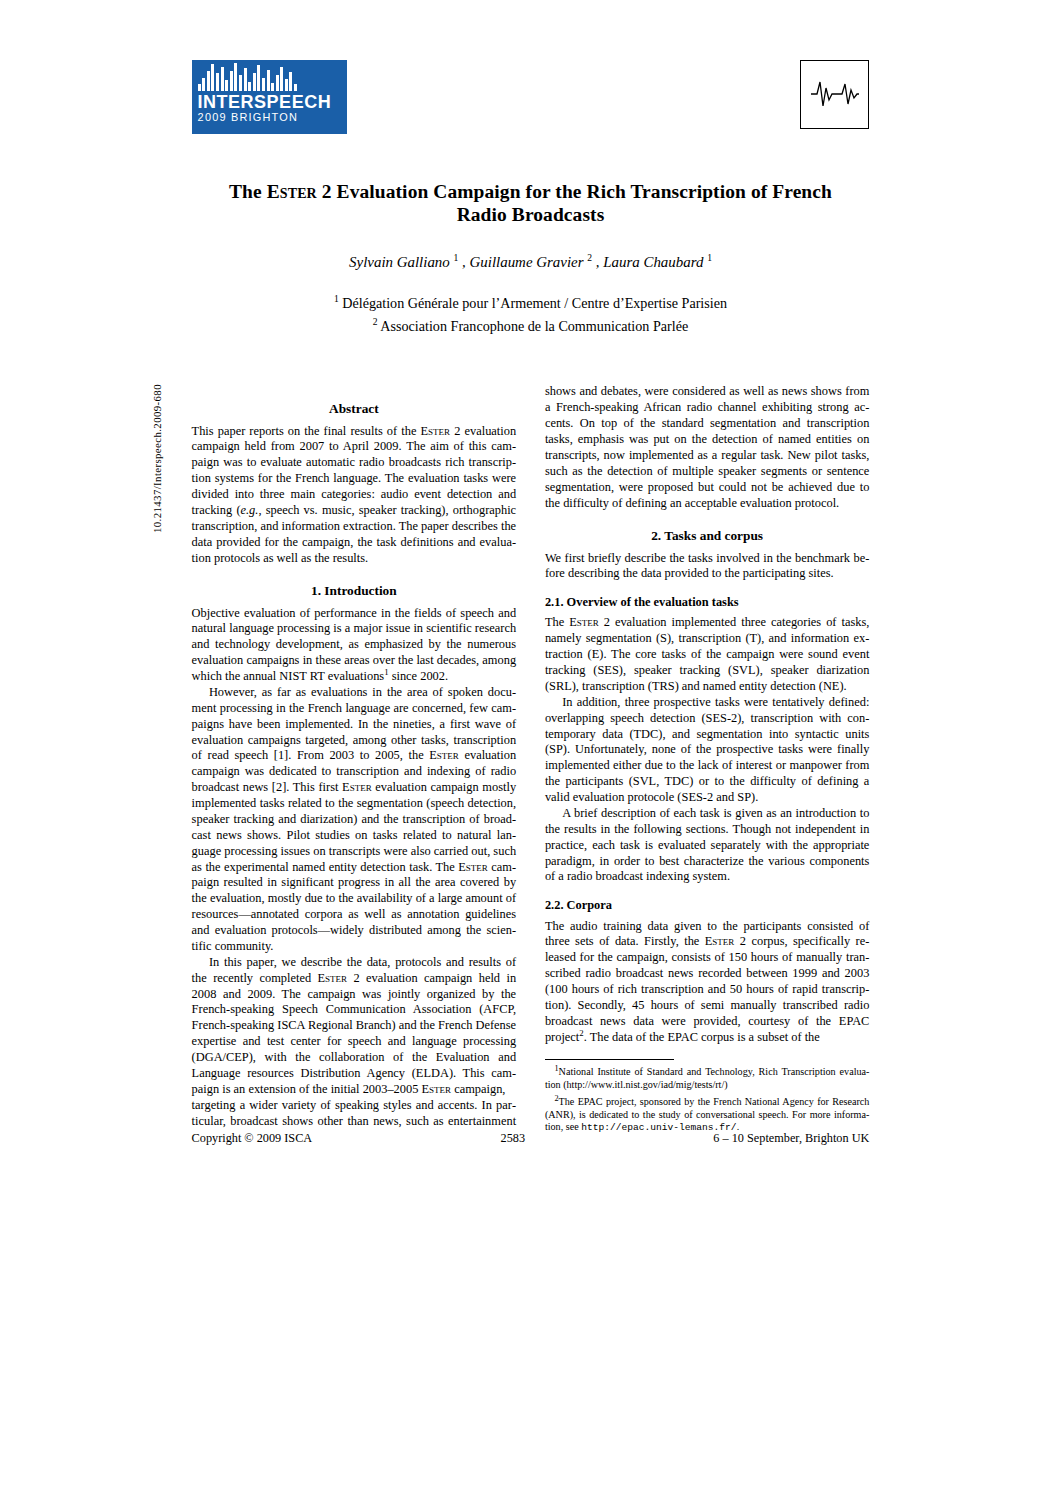10.21437/Interspeech.2009-680
INTERSPEECH
2009 BRIGHTON
The Ester 2 Evaluation Campaign for the Rich Transcription of French
Radio Broadcasts
Sylvain Galliano 1 , Guillaume Gravier 2 , Laura Chaubard 1
1 Délégation Générale pour l’Armement / Centre d’Expertise Parisien
2 Association Francophone de la Communication Parlée
Abstract
This paper reports on the final results of the Ester 2 evaluation campaign held from 2007 to April 2009. The aim of this campaign was to evaluate automatic radio broadcasts rich transcription systems for the French language. The evaluation tasks were divided into three main categories: audio event detection and tracking (e.g., speech vs. music, speaker tracking), orthographic transcription, and information extraction. The paper describes the data provided for the campaign, the task definitions and evaluation protocols as well as the results.
1. Introduction
Objective evaluation of performance in the fields of speech and natural language processing is a major issue in scientific research and technology development, as emphasized by the numerous evaluation campaigns in these areas over the last decades, among which the annual NIST RT evaluations1 since 2002.
However, as far as evaluations in the area of spoken document processing in the French language are concerned, few campaigns have been implemented. In the nineties, a first wave of evaluation campaigns targeted, among other tasks, transcription of read speech [1]. From 2003 to 2005, the Ester evaluation campaign was dedicated to transcription and indexing of radio broadcast news [2]. This first Ester evaluation campaign mostly implemented tasks related to the segmentation (speech detection, speaker tracking and diarization) and the transcription of broadcast news shows. Pilot studies on tasks related to natural language processing issues on transcripts were also carried out, such as the experimental named entity detection task. The Ester campaign resulted in significant progress in all the area covered by the evaluation, mostly due to the availability of a large amount of resources—annotated corpora as well as annotation guidelines and evaluation protocols—widely distributed among the scientific community.
In this paper, we describe the data, protocols and results of the recently completed Ester 2 evaluation campaign held in 2008 and 2009. The campaign was jointly organized by the French-speaking Speech Communication Association (AFCP, French-speaking ISCA Regional Branch) and the French Defense expertise and test center for speech and language processing (DGA/CEP), with the collaboration of the Evaluation and Language resources Distribution Agency (ELDA). This campaign is an extension of the initial 2003–2005 Ester campaign,
targeting a wider variety of speaking styles and accents. In particular, broadcast shows other than news, such as entertainment shows and debates, were considered as well as news shows from a French-speaking African radio channel exhibiting strong accents. On top of the standard segmentation and transcription tasks, emphasis was put on the detection of named entities on transcripts, now implemented as a regular task. New pilot tasks, such as the detection of multiple speaker segments or sentence segmentation, were proposed but could not be achieved due to the difficulty of defining an acceptable evaluation protocol.
2. Tasks and corpus
We first briefly describe the tasks involved in the benchmark before describing the data provided to the participating sites.
2.1. Overview of the evaluation tasks
The Ester 2 evaluation implemented three categories of tasks, namely segmentation (S), transcription (T), and information extraction (E). The core tasks of the campaign were sound event tracking (SES), speaker tracking (SVL), speaker diarization (SRL), transcription (TRS) and named entity detection (NE).
In addition, three prospective tasks were tentatively defined: overlapping speech detection (SES-2), transcription with contemporary data (TDC), and segmentation into syntactic units (SP). Unfortunately, none of the prospective tasks were finally implemented either due to the lack of interest or manpower from the participants (SVL, TDC) or to the difficulty of defining a valid evaluation protocole (SES-2 and SP).
A brief description of each task is given as an introduction to the results in the following sections. Though not independent in practice, each task is evaluated separately with the appropriate paradigm, in order to best characterize the various components of a radio broadcast indexing system.
2.2. Corpora
The audio training data given to the participants consisted of three sets of data. Firstly, the Ester 2 corpus, specifically released for the campaign, consists of 150 hours of manually transcribed radio broadcast news recorded between 1999 and 2003 (100 hours of rich transcription and 50 hours of rapid transcription). Secondly, 45 hours of semi manually transcribed radio broadcast news data were provided, courtesy of the EPAC project2. The data of the EPAC corpus is a subset of the
1National Institute of Standard and Technology, Rich Transcription evaluation (http://www.itl.nist.gov/iad/mig/tests/rt/)
2The EPAC project, sponsored by the French National Agency for Research (ANR), is dedicated to the study of conversational speech. For more information, see http://epac.univ-lemans.fr/.
Copyright © 2009 ISCA
2583
6 – 10 September, Brighton UK